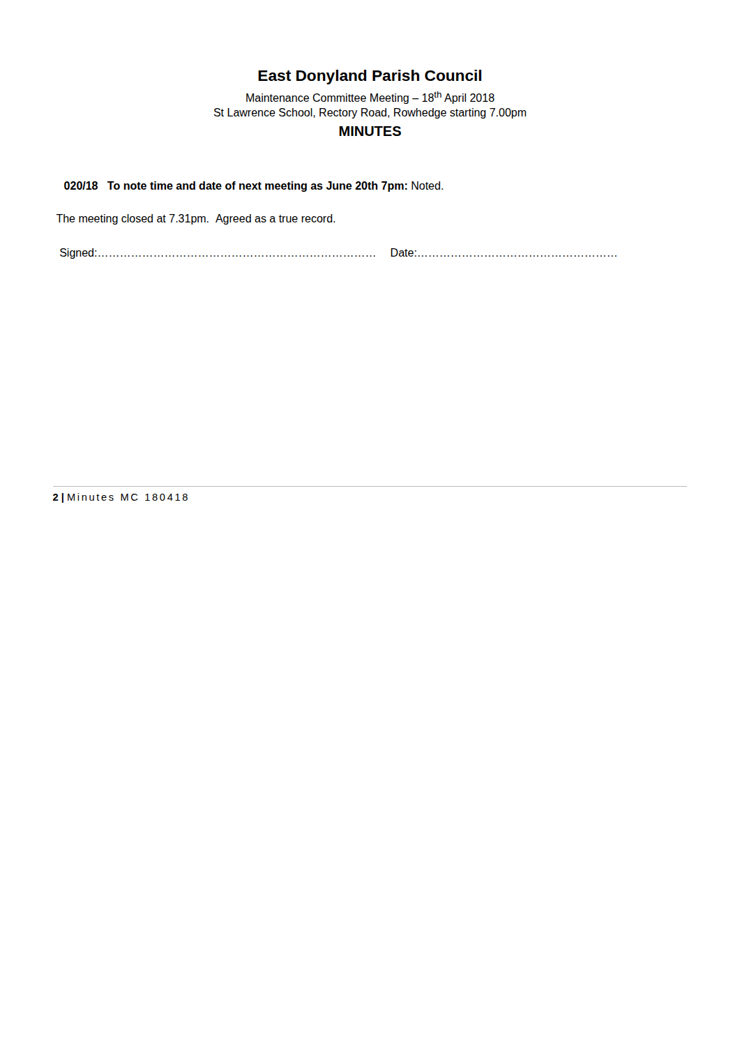East Donyland Parish Council
Maintenance Committee Meeting – 18th April 2018
St Lawrence School, Rectory Road, Rowhedge starting 7.00pm
MINUTES
020/18 To note time and date of next meeting as June 20th 7pm: Noted.
The meeting closed at 7.31pm. Agreed as a true record.
Signed:………………………………………………………………… Date:………………………………………………
2 | Minutes MC 180418